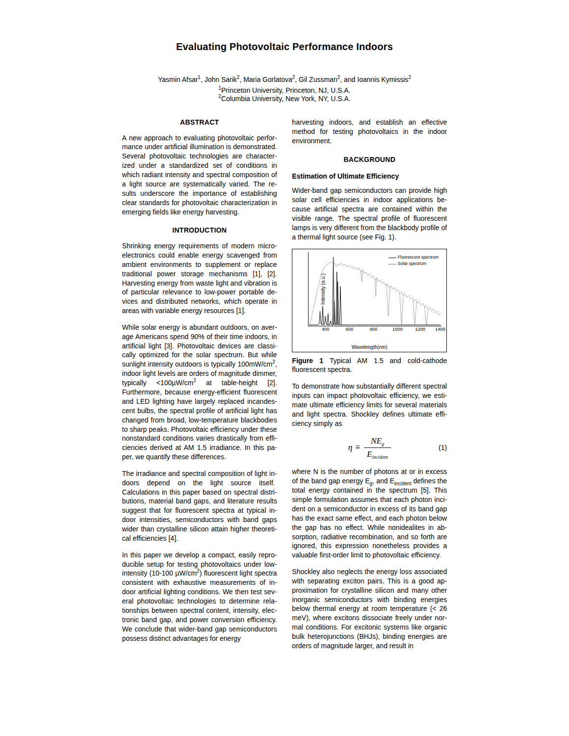Evaluating Photovoltaic Performance Indoors
Yasmin Afsar1, John Sarik2, Maria Gorlatova2, Gil Zussman2, and Ioannis Kymissis2
1Princeton University, Princeton, NJ, U.S.A.
2Columbia University, New York, NY, U.S.A.
ABSTRACT
A new approach to evaluating photovoltaic performance under artificial illumination is demonstrated. Several photovoltaic technologies are characterized under a standardized set of conditions in which radiant intensity and spectral composition of a light source are systematically varied. The results underscore the importance of establishing clear standards for photovoltaic characterization in emerging fields like energy harvesting.
INTRODUCTION
Shrinking energy requirements of modern microelectronics could enable energy scavenged from ambient environments to supplement or replace traditional power storage mechanisms [1], [2]. Harvesting energy from waste light and vibration is of particular relevance to low-power portable devices and distributed networks, which operate in areas with variable energy resources [1].
While solar energy is abundant outdoors, on average Americans spend 90% of their time indoors, in artificial light [3]. Photovoltaic devices are classically optimized for the solar spectrum. But while sunlight intensity outdoors is typically 100mW/cm2, indoor light levels are orders of magnitude dimmer, typically <100µW/cm2 at table-height [2]. Furthermore, because energy-efficient fluorescent and LED lighting have largely replaced incandescent bulbs, the spectral profile of artificial light has changed from broad, low-temperature blackbodies to sharp peaks. Photovoltaic efficiency under these nonstandard conditions varies drastically from efficiencies derived at AM 1.5 irradiance. In this paper, we quantify these differences.
The irradiance and spectral composition of light indoors depend on the light source itself. Calculations in this paper based on spectral distributions, material band gaps, and literature results suggest that for fluorescent spectra at typical indoor intensities, semiconductors with band gaps wider than crystalline silicon attain higher theoretical efficiencies [4].
In this paper we develop a compact, easily reproducible setup for testing photovoltaics under low-intensity (10-100 µW/cm2) fluorescent light spectra consistent with exhaustive measurements of indoor artificial lighting conditions. We then test several photovoltaic technologies to determine relationships between spectral content, intensity, electronic band gap, and power conversion efficiency. We conclude that wider-band gap semiconductors possess distinct advantages for energy
harvesting indoors, and establish an effective method for testing photovoltaics in the indoor environment.
BACKGROUND
Estimation of Ultimate Efficiency
Wider-band gap semiconductors can provide high solar cell efficiencies in indoor applications because artificial spectra are contained within the visible range. The spectral profile of fluorescent lamps is very different from the blackbody profile of a thermal light source (see Fig. 1).
Intensity (a.u.)
Fluorescent spectrum
Solar spectrum
400 600 800 1000 1200 1400
Wavelength(nm)
Figure 1 Typical AM 1.5 and cold-cathode fluorescent spectra.
To demonstrate how substantially different spectral inputs can impact photovoltaic efficiency, we estimate ultimate efficiency limits for several materials and light spectra. Shockley defines ultimate efficiency simply as
η≡ NEg Eincident (1)
where N is the number of photons at or in excess of the band gap energy Eg, and Eincident defines the total energy contained in the spectrum [5]. This simple formulation assumes that each photon incident on a semiconductor in excess of its band gap has the exact same effect, and each photon below the gap has no effect. While nonidealites in absorption, radiative recombination, and so forth are ignored, this expression nonetheless provides a valuable first-order limit to photovoltaic efficiency.
Shockley also neglects the energy loss associated with separating exciton pairs. This is a good approximation for crystalline silicon and many other inorganic semiconductors with binding energies below thermal energy at room temperature (< 26 meV), where excitons dissociate freely under normal conditions. For excitonic systems like organic bulk heterojunctions (BHJs), binding energies are orders of magnitude larger, and result in